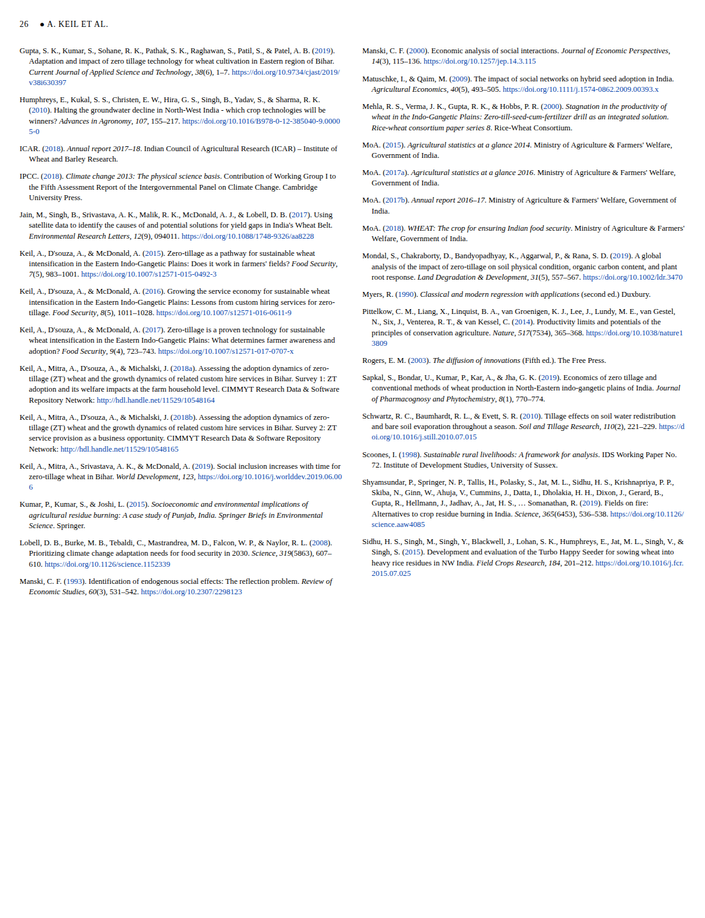26 ● A. KEIL ET AL.
Gupta, S. K., Kumar, S., Sohane, R. K., Pathak, S. K., Raghawan, S., Patil, S., & Patel, A. B. (2019). Adaptation and impact of zero tillage technology for wheat cultivation in Eastern region of Bihar. Current Journal of Applied Science and Technology, 38(6), 1–7. https://doi.org/10.9734/cjast/2019/v38i630397
Humphreys, E., Kukal, S. S., Christen, E. W., Hira, G. S., Singh, B., Yadav, S., & Sharma, R. K. (2010). Halting the groundwater decline in North-West India - which crop technologies will be winners? Advances in Agronomy, 107, 155–217. https://doi.org/10.1016/B978-0-12-385040-9.00005-0
ICAR. (2018). Annual report 2017–18. Indian Council of Agricultural Research (ICAR) – Institute of Wheat and Barley Research.
IPCC. (2018). Climate change 2013: The physical science basis. Contribution of Working Group I to the Fifth Assessment Report of the Intergovernmental Panel on Climate Change. Cambridge University Press.
Jain, M., Singh, B., Srivastava, A. K., Malik, R. K., McDonald, A. J., & Lobell, D. B. (2017). Using satellite data to identify the causes of and potential solutions for yield gaps in India's Wheat Belt. Environmental Research Letters, 12(9), 094011. https://doi.org/10.1088/1748-9326/aa8228
Keil, A., D'souza, A., & McDonald, A. (2015). Zero-tillage as a pathway for sustainable wheat intensification in the Eastern Indo-Gangetic Plains: Does it work in farmers' fields? Food Security, 7(5), 983–1001. https://doi.org/10.1007/s12571-015-0492-3
Keil, A., D'souza, A., & McDonald, A. (2016). Growing the service economy for sustainable wheat intensification in the Eastern Indo-Gangetic Plains: Lessons from custom hiring services for zero-tillage. Food Security, 8(5), 1011–1028. https://doi.org/10.1007/s12571-016-0611-9
Keil, A., D'souza, A., & McDonald, A. (2017). Zero-tillage is a proven technology for sustainable wheat intensification in the Eastern Indo-Gangetic Plains: What determines farmer awareness and adoption? Food Security, 9(4), 723–743. https://doi.org/10.1007/s12571-017-0707-x
Keil, A., Mitra, A., D'souza, A., & Michalski, J. (2018a). Assessing the adoption dynamics of zero-tillage (ZT) wheat and the growth dynamics of related custom hire services in Bihar. Survey 1: ZT adoption and its welfare impacts at the farm household level. CIMMYT Research Data & Software Repository Network: http://hdl.handle.net/11529/10548164
Keil, A., Mitra, A., D'souza, A., & Michalski, J. (2018b). Assessing the adoption dynamics of zero-tillage (ZT) wheat and the growth dynamics of related custom hire services in Bihar. Survey 2: ZT service provision as a business opportunity. CIMMYT Research Data & Software Repository Network: http://hdl.handle.net/11529/10548165
Keil, A., Mitra, A., Srivastava, A. K., & McDonald, A. (2019). Social inclusion increases with time for zero-tillage wheat in Bihar. World Development, 123, https://doi.org/10.1016/j.worlddev.2019.06.006
Kumar, P., Kumar, S., & Joshi, L. (2015). Socioeconomic and environmental implications of agricultural residue burning: A case study of Punjab, India. Springer Briefs in Environmental Science. Springer.
Lobell, D. B., Burke, M. B., Tebaldi, C., Mastrandrea, M. D., Falcon, W. P., & Naylor, R. L. (2008). Prioritizing climate change adaptation needs for food security in 2030. Science, 319(5863), 607–610. https://doi.org/10.1126/science.1152339
Manski, C. F. (1993). Identification of endogenous social effects: The reflection problem. Review of Economic Studies, 60(3), 531–542. https://doi.org/10.2307/2298123
Manski, C. F. (2000). Economic analysis of social interactions. Journal of Economic Perspectives, 14(3), 115–136. https://doi.org/10.1257/jep.14.3.115
Matuschke, I., & Qaim, M. (2009). The impact of social networks on hybrid seed adoption in India. Agricultural Economics, 40(5), 493–505. https://doi.org/10.1111/j.1574-0862.2009.00393.x
Mehla, R. S., Verma, J. K., Gupta, R. K., & Hobbs, P. R. (2000). Stagnation in the productivity of wheat in the Indo-Gangetic Plains: Zero-till-seed-cum-fertilizer drill as an integrated solution. Rice-wheat consortium paper series 8. Rice-Wheat Consortium.
MoA. (2015). Agricultural statistics at a glance 2014. Ministry of Agriculture & Farmers' Welfare, Government of India.
MoA. (2017a). Agricultural statistics at a glance 2016. Ministry of Agriculture & Farmers' Welfare, Government of India.
MoA. (2017b). Annual report 2016–17. Ministry of Agriculture & Farmers' Welfare, Government of India.
MoA. (2018). WHEAT: The crop for ensuring Indian food security. Ministry of Agriculture & Farmers' Welfare, Government of India.
Mondal, S., Chakraborty, D., Bandyopadhyay, K., Aggarwal, P., & Rana, S. D. (2019). A global analysis of the impact of zero-tillage on soil physical condition, organic carbon content, and plant root response. Land Degradation & Development, 31(5), 557–567. https://doi.org/10.1002/ldr.3470
Myers, R. (1990). Classical and modern regression with applications (second ed.) Duxbury.
Pittelkow, C. M., Liang, X., Linquist, B. A., van Groenigen, K. J., Lee, J., Lundy, M. E., van Gestel, N., Six, J., Venterea, R. T., & van Kessel, C. (2014). Productivity limits and potentials of the principles of conservation agriculture. Nature, 517(7534), 365–368. https://doi.org/10.1038/nature13809
Rogers, E. M. (2003). The diffusion of innovations (Fifth ed.). The Free Press.
Sapkal, S., Bondar, U., Kumar, P., Kar, A., & Jha, G. K. (2019). Economics of zero tillage and conventional methods of wheat production in North-Eastern indo-gangetic plains of India. Journal of Pharmacognosy and Phytochemistry, 8(1), 770–774.
Schwartz, R. C., Baumhardt, R. L., & Evett, S. R. (2010). Tillage effects on soil water redistribution and bare soil evaporation throughout a season. Soil and Tillage Research, 110(2), 221–229. https://doi.org/10.1016/j.still.2010.07.015
Scoones, I. (1998). Sustainable rural livelihoods: A framework for analysis. IDS Working Paper No. 72. Institute of Development Studies, University of Sussex.
Shyamsundar, P., Springer, N. P., Tallis, H., Polasky, S., Jat, M. L., Sidhu, H. S., Krishnapriya, P. P., Skiba, N., Ginn, W., Ahuja, V., Cummins, J., Datta, I., Dholakia, H. H., Dixon, J., Gerard, B., Gupta, R., Hellmann, J., Jadhav, A., Jat, H. S., … Somanathan, R. (2019). Fields on fire: Alternatives to crop residue burning in India. Science, 365(6453), 536–538. https://doi.org/10.1126/science.aaw4085
Sidhu, H. S., Singh, M., Singh, Y., Blackwell, J., Lohan, S. K., Humphreys, E., Jat, M. L., Singh, V., & Singh, S. (2015). Development and evaluation of the Turbo Happy Seeder for sowing wheat into heavy rice residues in NW India. Field Crops Research, 184, 201–212. https://doi.org/10.1016/j.fcr.2015.07.025